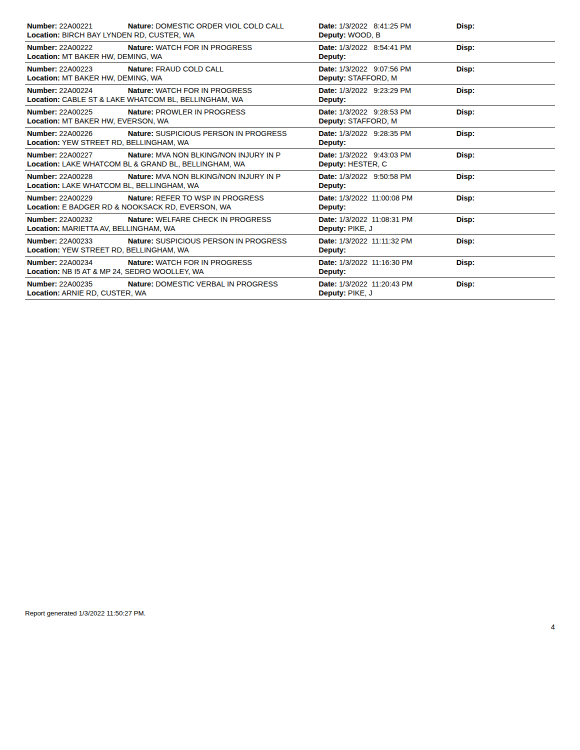| Number: 22A00221 | Nature: DOMESTIC ORDER VIOL COLD CALL | Date: 1/3/2022 8:41:25 PM | Disp: |
| Location: BIRCH BAY LYNDEN RD, CUSTER, WA | Deputy: WOOD, B |
| Number: 22A00222 | Nature: WATCH FOR IN PROGRESS | Date: 1/3/2022 8:54:41 PM | Disp: |
| Location: MT BAKER HW, DEMING, WA | Deputy: |
| Number: 22A00223 | Nature: FRAUD COLD CALL | Date: 1/3/2022 9:07:56 PM | Disp: |
| Location: MT BAKER HW, DEMING, WA | Deputy: STAFFORD, M |
| Number: 22A00224 | Nature: WATCH FOR IN PROGRESS | Date: 1/3/2022 9:23:29 PM | Disp: |
| Location: CABLE ST & LAKE WHATCOM BL, BELLINGHAM, WA | Deputy: |
| Number: 22A00225 | Nature: PROWLER IN PROGRESS | Date: 1/3/2022 9:28:53 PM | Disp: |
| Location: MT BAKER HW, EVERSON, WA | Deputy: STAFFORD, M |
| Number: 22A00226 | Nature: SUSPICIOUS PERSON IN PROGRESS | Date: 1/3/2022 9:28:35 PM | Disp: |
| Location: YEW STREET RD, BELLINGHAM, WA | Deputy: |
| Number: 22A00227 | Nature: MVA NON BLKING/NON INJURY IN P | Date: 1/3/2022 9:43:03 PM | Disp: |
| Location: LAKE WHATCOM BL & GRAND BL, BELLINGHAM, WA | Deputy: HESTER, C |
| Number: 22A00228 | Nature: MVA NON BLKING/NON INJURY IN P | Date: 1/3/2022 9:50:58 PM | Disp: |
| Location: LAKE WHATCOM BL, BELLINGHAM, WA | Deputy: |
| Number: 22A00229 | Nature: REFER TO WSP IN PROGRESS | Date: 1/3/2022 11:00:08 PM | Disp: |
| Location: E BADGER RD & NOOKSACK RD, EVERSON, WA | Deputy: |
| Number: 22A00232 | Nature: WELFARE CHECK IN PROGRESS | Date: 1/3/2022 11:08:31 PM | Disp: |
| Location: MARIETTA AV, BELLINGHAM, WA | Deputy: PIKE, J |
| Number: 22A00233 | Nature: SUSPICIOUS PERSON IN PROGRESS | Date: 1/3/2022 11:11:32 PM | Disp: |
| Location: YEW STREET RD, BELLINGHAM, WA | Deputy: |
| Number: 22A00234 | Nature: WATCH FOR IN PROGRESS | Date: 1/3/2022 11:16:30 PM | Disp: |
| Location: NB I5 AT & MP 24, SEDRO WOOLLEY, WA | Deputy: |
| Number: 22A00235 | Nature: DOMESTIC VERBAL IN PROGRESS | Date: 1/3/2022 11:20:43 PM | Disp: |
| Location: ARNIE RD, CUSTER, WA | Deputy: PIKE, J |
Report generated 1/3/2022 11:50:27 PM. 4